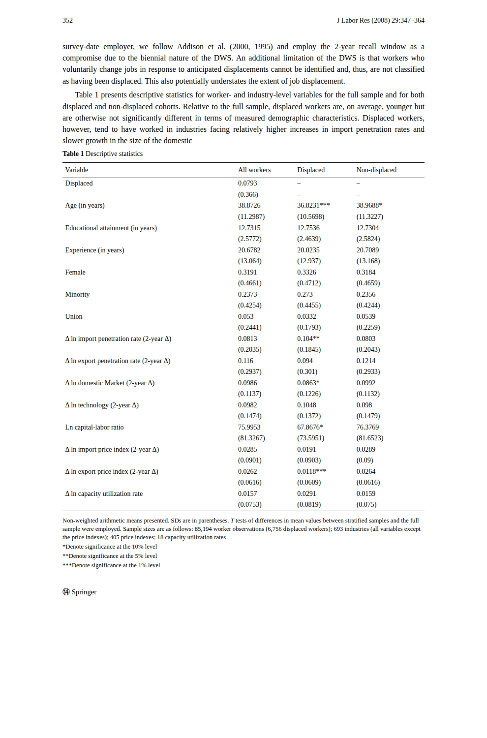352 J Labor Res (2008) 29:347–364
survey-date employer, we follow Addison et al. (2000, 1995) and employ the 2-year recall window as a compromise due to the biennial nature of the DWS. An additional limitation of the DWS is that workers who voluntarily change jobs in response to anticipated displacements cannot be identified and, thus, are not classified as having been displaced. This also potentially understates the extent of job displacement.
Table 1 presents descriptive statistics for worker- and industry-level variables for the full sample and for both displaced and non-displaced cohorts. Relative to the full sample, displaced workers are, on average, younger but are otherwise not significantly different in terms of measured demographic characteristics. Displaced workers, however, tend to have worked in industries facing relatively higher increases in import penetration rates and slower growth in the size of the domestic
Table 1 Descriptive statistics
| Variable | All workers | Displaced | Non-displaced |
| --- | --- | --- | --- |
| Displaced | 0.0793 | – | – |
| | (0.366) | – | – |
| Age (in years) | 38.8726 | 36.8231*** | 38.9688* |
| | (11.2987) | (10.5698) | (11.3227) |
| Educational attainment (in years) | 12.7315 | 12.7536 | 12.7304 |
| | (2.5772) | (2.4639) | (2.5824) |
| Experience (in years) | 20.6782 | 20.0235 | 20.7089 |
| | (13.064) | (12.937) | (13.168) |
| Female | 0.3191 | 0.3326 | 0.3184 |
| | (0.4661) | (0.4712) | (0.4659) |
| Minority | 0.2373 | 0.273 | 0.2356 |
| | (0.4254) | (0.4455) | (0.4244) |
| Union | 0.053 | 0.0332 | 0.0539 |
| | (0.2441) | (0.1793) | (0.2259) |
| Δ ln import penetration rate (2-year Δ) | 0.0813 | 0.104** | 0.0803 |
| | (0.2035) | (0.1845) | (0.2043) |
| Δ ln export penetration rate (2-year Δ) | 0.116 | 0.094 | 0.1214 |
| | (0.2937) | (0.301) | (0.2933) |
| Δ ln domestic Market (2-year Δ) | 0.0986 | 0.0863* | 0.0992 |
| | (0.1137) | (0.1226) | (0.1132) |
| Δ ln technology (2-year Δ) | 0.0982 | 0.1048 | 0.098 |
| | (0.1474) | (0.1372) | (0.1479) |
| Ln capital-labor ratio | 75.9953 | 67.8676* | 76.3769 |
| | (81.3267) | (73.5951) | (81.6523) |
| Δ ln import price index (2-year Δ) | 0.0285 | 0.0191 | 0.0289 |
| | (0.0901) | (0.0903) | (0.09) |
| Δ ln export price index (2-year Δ) | 0.0262 | 0.0118*** | 0.0264 |
| | (0.0616) | (0.0609) | (0.0616) |
| Δ ln capacity utilization rate | 0.0157 | 0.0291 | 0.0159 |
| | (0.0753) | (0.0819) | (0.075) |
Non-weighted arithmetic means presented. SDs are in parentheses. T tests of differences in mean values between stratified samples and the full sample were employed. Sample sizes are as follows: 85,194 worker observations (6,756 displaced workers); 693 industries (all variables except the price indexes); 405 price indexes; 18 capacity utilization rates
*Denote significance at the 10% level
**Denote significance at the 5% level
***Denote significance at the 1% level
⑭ Springer